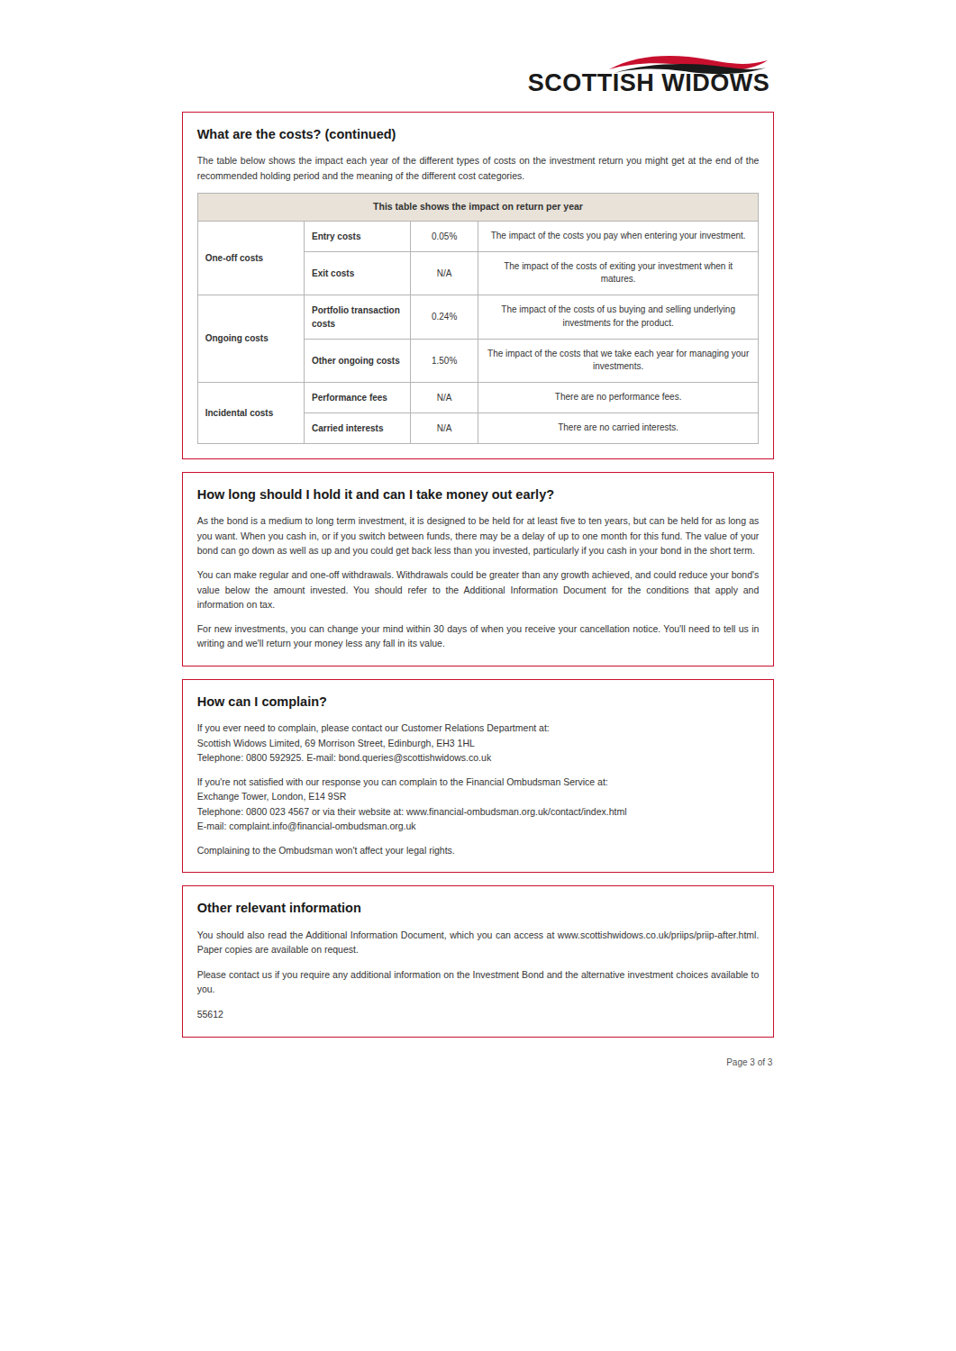SCOTTISH WIDOWS
What are the costs? (continued)
The table below shows the impact each year of the different types of costs on the investment return you might get at the end of the recommended holding period and the meaning of the different cost categories.
| This table shows the impact on return per year |
| --- |
| One-off costs | Entry costs | 0.05% | The impact of the costs you pay when entering your investment. |
| Exit costs | N/A | The impact of the costs of exiting your investment when it matures. |
| Ongoing costs | Portfolio transaction costs | 0.24% | The impact of the costs of us buying and selling underlying investments for the product. |
| Other ongoing costs | 1.50% | The impact of the costs that we take each year for managing your investments. |
| Incidental costs | Performance fees | N/A | There are no performance fees. |
| Carried interests | N/A | There are no carried interests. |
How long should I hold it and can I take money out early?
As the bond is a medium to long term investment, it is designed to be held for at least five to ten years, but can be held for as long as you want. When you cash in, or if you switch between funds, there may be a delay of up to one month for this fund. The value of your bond can go down as well as up and you could get back less than you invested, particularly if you cash in your bond in the short term.
You can make regular and one-off withdrawals. Withdrawals could be greater than any growth achieved, and could reduce your bond's value below the amount invested. You should refer to the Additional Information Document for the conditions that apply and information on tax.
For new investments, you can change your mind within 30 days of when you receive your cancellation notice. You'll need to tell us in writing and we'll return your money less any fall in its value.
How can I complain?
If you ever need to complain, please contact our Customer Relations Department at:
Scottish Widows Limited, 69 Morrison Street, Edinburgh, EH3 1HL
Telephone: 0800 592925. E-mail: bond.queries@scottishwidows.co.uk
If you're not satisfied with our response you can complain to the Financial Ombudsman Service at:
Exchange Tower, London, E14 9SR
Telephone: 0800 023 4567 or via their website at: www.financial-ombudsman.org.uk/contact/index.html
E-mail: complaint.info@financial-ombudsman.org.uk
Complaining to the Ombudsman won't affect your legal rights.
Other relevant information
You should also read the Additional Information Document, which you can access at www.scottishwidows.co.uk/priips/priip-after.html. Paper copies are available on request.
Please contact us if you require any additional information on the Investment Bond and the alternative investment choices available to you.
55612
Page 3 of 3